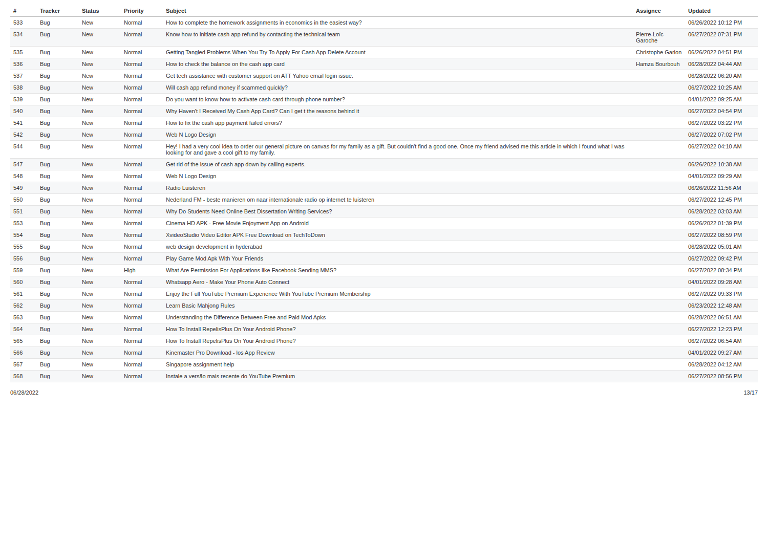| # | Tracker | Status | Priority | Subject | Assignee | Updated |
| --- | --- | --- | --- | --- | --- | --- |
| 533 | Bug | New | Normal | How to complete the homework assignments in economics in the easiest way? | | 06/26/2022 10:12 PM |
| 534 | Bug | New | Normal | Know how to initiate cash app refund by contacting the technical team | Pierre-Loïc Garoche | 06/27/2022 07:31 PM |
| 535 | Bug | New | Normal | Getting Tangled Problems When You Try To Apply For Cash App Delete Account | Christophe Garion | 06/26/2022 04:51 PM |
| 536 | Bug | New | Normal | How to check the balance on the cash app card | Hamza Bourbouh | 06/28/2022 04:44 AM |
| 537 | Bug | New | Normal | Get tech assistance with customer support on ATT Yahoo email login issue. | | 06/28/2022 06:20 AM |
| 538 | Bug | New | Normal | Will cash app refund money if scammed quickly? | | 06/27/2022 10:25 AM |
| 539 | Bug | New | Normal | Do you want to know how to activate cash card through phone number? | | 04/01/2022 09:25 AM |
| 540 | Bug | New | Normal | Why Haven't I Received My Cash App Card? Can I get t the reasons behind it | | 06/27/2022 04:54 PM |
| 541 | Bug | New | Normal | How to fix the cash app payment failed errors? | | 06/27/2022 03:22 PM |
| 542 | Bug | New | Normal | Web N Logo Design | | 06/27/2022 07:02 PM |
| 544 | Bug | New | Normal | Hey! I had a very cool idea to order our general picture on canvas for my family as a gift. But couldn't find a good one. Once my friend advised me this article in which I found what I was looking for and gave a cool gift to my family. | | 06/27/2022 04:10 AM |
| 547 | Bug | New | Normal | Get rid of the issue of cash app down by calling experts. | | 06/26/2022 10:38 AM |
| 548 | Bug | New | Normal | Web N Logo Design | | 04/01/2022 09:29 AM |
| 549 | Bug | New | Normal | Radio Luisteren | | 06/26/2022 11:56 AM |
| 550 | Bug | New | Normal | Nederland FM - beste manieren om naar internationale radio op internet te luisteren | | 06/27/2022 12:45 PM |
| 551 | Bug | New | Normal | Why Do Students Need Online Best Dissertation Writing Services? | | 06/28/2022 03:03 AM |
| 553 | Bug | New | Normal | Cinema HD APK - Free Movie Enjoyment App on Android | | 06/26/2022 01:39 PM |
| 554 | Bug | New | Normal | XvideoStudio Video Editor APK Free Download on TechToDown | | 06/27/2022 08:59 PM |
| 555 | Bug | New | Normal | web design development in hyderabad | | 06/28/2022 05:01 AM |
| 556 | Bug | New | Normal | Play Game Mod Apk With Your Friends | | 06/27/2022 09:42 PM |
| 559 | Bug | New | High | What Are Permission For Applications like Facebook Sending MMS? | | 06/27/2022 08:34 PM |
| 560 | Bug | New | Normal | Whatsapp Aero - Make Your Phone Auto Connect | | 04/01/2022 09:28 AM |
| 561 | Bug | New | Normal | Enjoy the Full YouTube Premium Experience With YouTube Premium Membership | | 06/27/2022 09:33 PM |
| 562 | Bug | New | Normal | Learn Basic Mahjong Rules | | 06/23/2022 12:48 AM |
| 563 | Bug | New | Normal | Understanding the Difference Between Free and Paid Mod Apks | | 06/28/2022 06:51 AM |
| 564 | Bug | New | Normal | How To Install RepelisPlus On Your Android Phone? | | 06/27/2022 12:23 PM |
| 565 | Bug | New | Normal | How To Install RepelisPlus On Your Android Phone? | | 06/27/2022 06:54 AM |
| 566 | Bug | New | Normal | Kinemaster Pro Download - los App Review | | 04/01/2022 09:27 AM |
| 567 | Bug | New | Normal | Singapore assignment help | | 06/28/2022 04:12 AM |
| 568 | Bug | New | Normal | Instale a versão mais recente do YouTube Premium | | 06/27/2022 08:56 PM |
06/28/2022 13/17